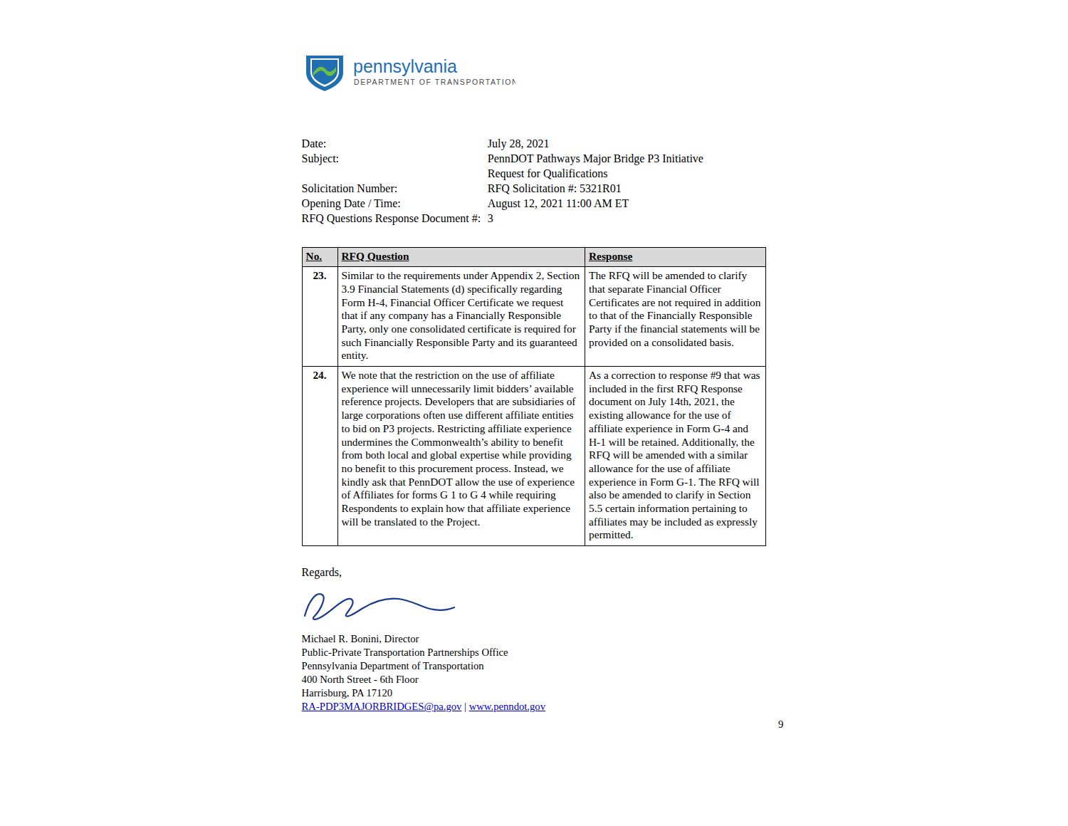pennsylvania DEPARTMENT OF TRANSPORTATION
| Date: | July 28, 2021 |
| Subject: | PennDOT Pathways Major Bridge P3 Initiative |
| | Request for Qualifications |
| Solicitation Number: | RFQ Solicitation #: 5321R01 |
| Opening Date / Time: | August 12, 2021 11:00 AM ET |
| RFQ Questions Response Document #: | 3 |
| No. | RFQ Question | Response |
| --- | --- | --- |
| 23. | Similar to the requirements under Appendix 2, Section 3.9 Financial Statements (d) specifically regarding Form H-4, Financial Officer Certificate we request that if any company has a Financially Responsible Party, only one consolidated certificate is required for such Financially Responsible Party and its guaranteed entity. | The RFQ will be amended to clarify that separate Financial Officer Certificates are not required in addition to that of the Financially Responsible Party if the financial statements will be provided on a consolidated basis. |
| 24. | We note that the restriction on the use of affiliate experience will unnecessarily limit bidders’ available reference projects. Developers that are subsidiaries of large corporations often use different affiliate entities to bid on P3 projects. Restricting affiliate experience undermines the Commonwealth’s ability to benefit from both local and global expertise while providing no benefit to this procurement process. Instead, we kindly ask that PennDOT allow the use of experience of Affiliates for forms G 1 to G 4 while requiring Respondents to explain how that affiliate experience will be translated to the Project. | As a correction to response #9 that was included in the first RFQ Response document on July 14th, 2021, the existing allowance for the use of affiliate experience in Form G-4 and H-1 will be retained. Additionally, the RFQ will be amended with a similar allowance for the use of affiliate experience in Form G-1. The RFQ will also be amended to clarify in Section 5.5 certain information pertaining to affiliates may be included as expressly permitted. |
Regards,
Michael R. Bonini, Director
Public-Private Transportation Partnerships Office
Pennsylvania Department of Transportation
400 North Street - 6th Floor
Harrisburg, PA 17120
RA-PDP3MAJORBRIDGES@pa.gov | www.penndot.gov
9